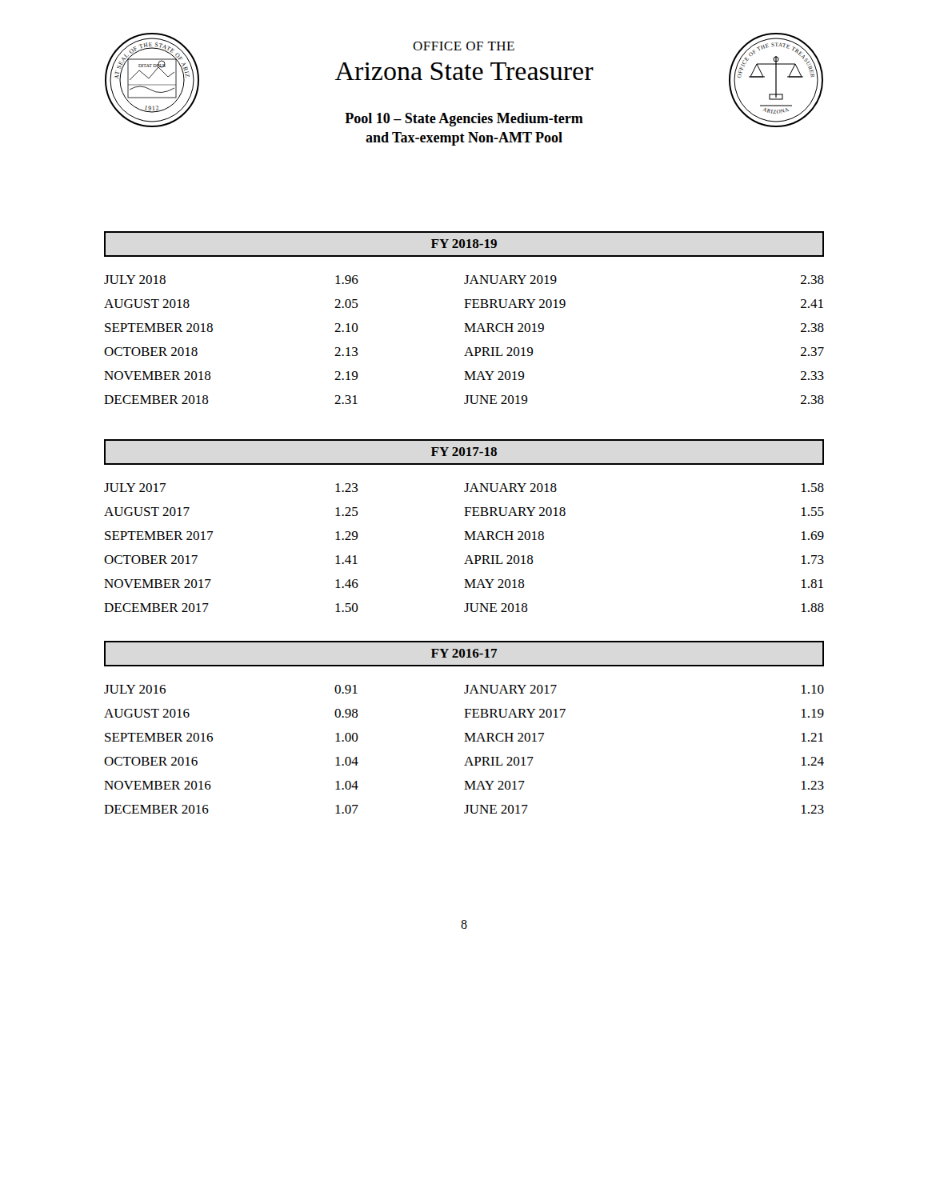GREAT SEAL OF THE STATE OF ARIZONA 1912 DITAT DEUS
OFFICE OF THE
Arizona State Treasurer
Pool 10 – State Agencies Medium-term
and Tax-exempt Non-AMT Pool
OFFICE OF THE STATE TREASURER ARIZONA
FY 2018-19
| JULY 2018 | 1.96 | JANUARY 2019 | 2.38 |
| AUGUST 2018 | 2.05 | FEBRUARY 2019 | 2.41 |
| SEPTEMBER 2018 | 2.10 | MARCH 2019 | 2.38 |
| OCTOBER 2018 | 2.13 | APRIL 2019 | 2.37 |
| NOVEMBER 2018 | 2.19 | MAY 2019 | 2.33 |
| DECEMBER 2018 | 2.31 | JUNE 2019 | 2.38 |
FY 2017-18
| JULY 2017 | 1.23 | JANUARY 2018 | 1.58 |
| AUGUST 2017 | 1.25 | FEBRUARY 2018 | 1.55 |
| SEPTEMBER 2017 | 1.29 | MARCH 2018 | 1.69 |
| OCTOBER 2017 | 1.41 | APRIL 2018 | 1.73 |
| NOVEMBER 2017 | 1.46 | MAY 2018 | 1.81 |
| DECEMBER 2017 | 1.50 | JUNE 2018 | 1.88 |
FY 2016-17
| JULY 2016 | 0.91 | JANUARY 2017 | 1.10 |
| AUGUST 2016 | 0.98 | FEBRUARY 2017 | 1.19 |
| SEPTEMBER 2016 | 1.00 | MARCH 2017 | 1.21 |
| OCTOBER 2016 | 1.04 | APRIL 2017 | 1.24 |
| NOVEMBER 2016 | 1.04 | MAY 2017 | 1.23 |
| DECEMBER 2016 | 1.07 | JUNE 2017 | 1.23 |
8